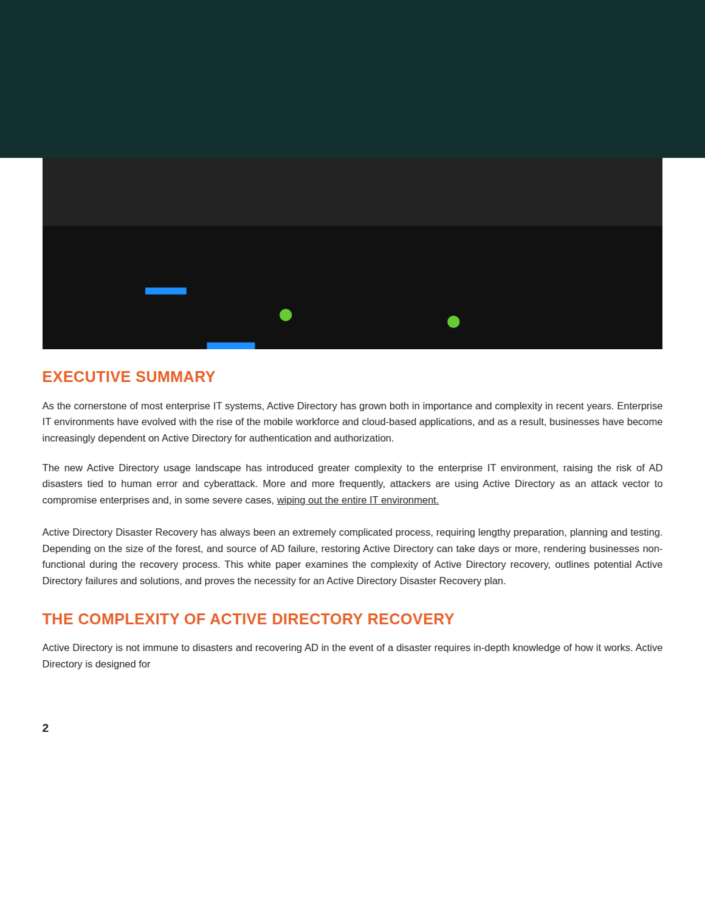Executive Summary
As the cornerstone of most enterprise IT systems, Active Directory has grown both in importance and complexity in recent years. Enterprise IT environments have evolved with the rise of the mobile workforce and cloud-based applications, and as a result, businesses have become increasingly dependent on Active Directory for authentication and authorization.
The new Active Directory usage landscape has introduced greater complexity to the enterprise IT environment, raising the risk of AD disasters tied to human error and cyberattack. More and more frequently, attackers are using Active Directory as an attack vector to compromise enterprises and, in some severe cases, wiping out the entire IT environment.
Active Directory Disaster Recovery has always been an extremely complicated process, requiring lengthy preparation, planning and testing. Depending on the size of the forest, and source of AD failure, restoring Active Directory can take days or more, rendering businesses non-functional during the recovery process. This white paper examines the complexity of Active Directory recovery, outlines potential Active Directory failures and solutions, and proves the necessity for an Active Directory Disaster Recovery plan.
The Complexity of Active Directory Recovery
Active Directory is not immune to disasters and recovering AD in the event of a disaster requires in-depth knowledge of how it works. Active Directory is designed for
2